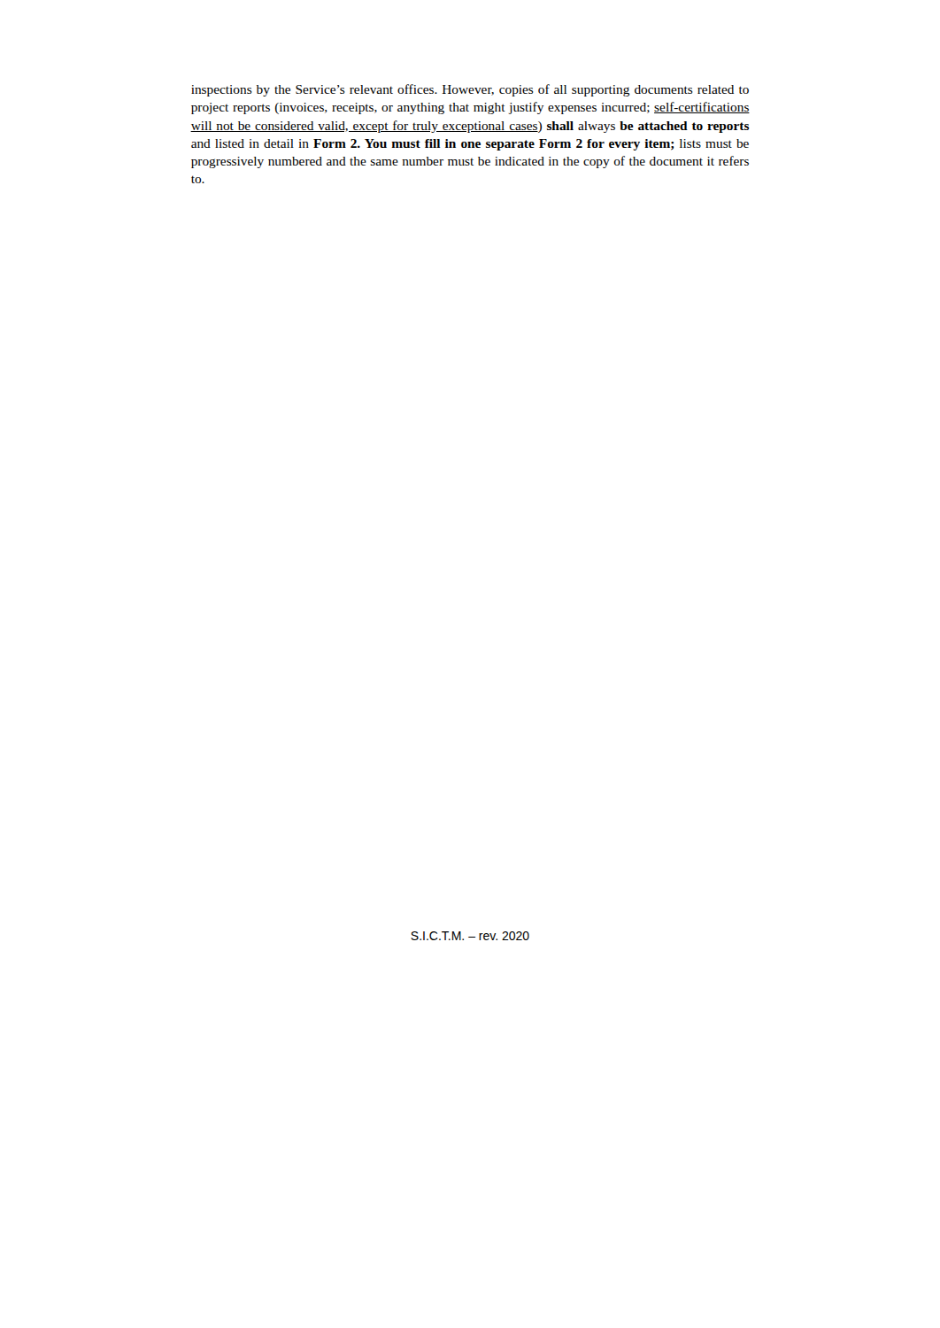inspections by the Service’s relevant offices. However, copies of all supporting documents related to project reports (invoices, receipts, or anything that might justify expenses incurred; self-certifications will not be considered valid, except for truly exceptional cases) shall always be attached to reports and listed in detail in Form 2. You must fill in one separate Form 2 for every item; lists must be progressively numbered and the same number must be indicated in the copy of the document it refers to.
S.I.C.T.M. – rev. 2020